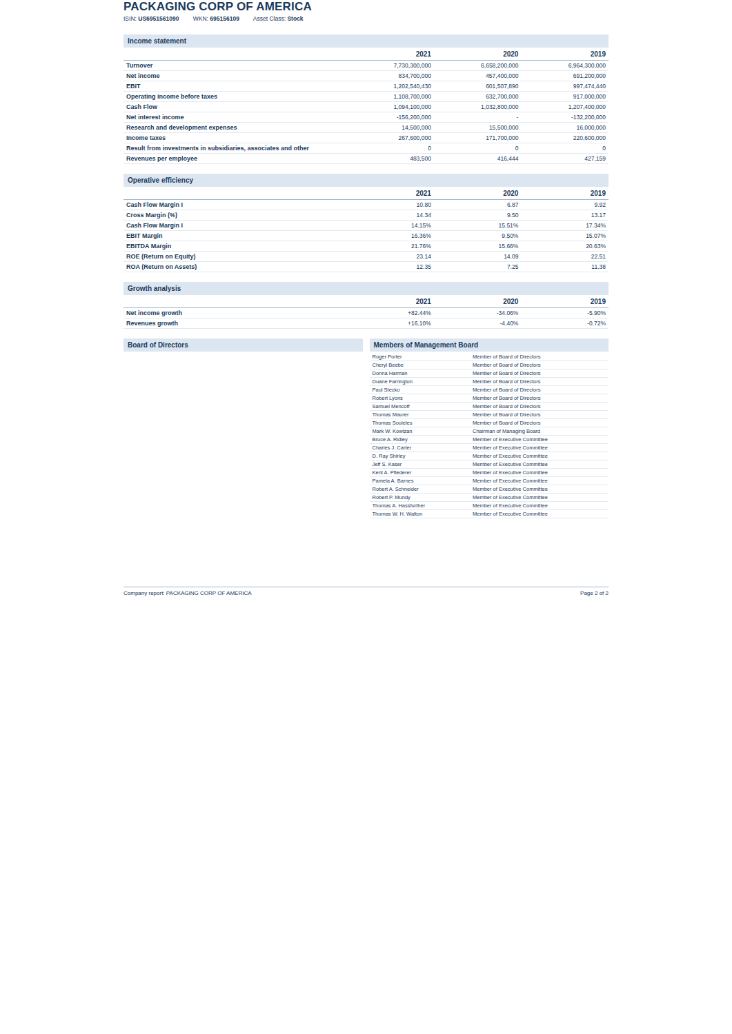PACKAGING CORP OF AMERICA
ISIN: US6951561090 WKN: 695156109 Asset Class: Stock
Income statement
| | 2021 | 2020 | 2019 |
| --- | --- | --- | --- |
| Turnover | 7,730,300,000 | 6,658,200,000 | 6,964,300,000 |
| Net income | 834,700,000 | 457,400,000 | 691,200,000 |
| EBIT | 1,202,540,430 | 601,507,890 | 997,474,440 |
| Operating income before taxes | 1,108,700,000 | 632,700,000 | 917,000,000 |
| Cash Flow | 1,094,100,000 | 1,032,800,000 | 1,207,400,000 |
| Net interest income | -156,200,000 | - | -132,200,000 |
| Research and development expenses | 14,500,000 | 15,500,000 | 16,000,000 |
| Income taxes | 267,600,000 | 171,700,000 | 220,600,000 |
| Result from investments in subsidiaries, associates and other | 0 | 0 | 0 |
| Revenues per employee | 483,500 | 416,444 | 427,159 |
Operative efficiency
| | 2021 | 2020 | 2019 |
| --- | --- | --- | --- |
| Cash Flow Margin I | 10.80 | 6.87 | 9.92 |
| Cross Margin (%) | 14.34 | 9.50 | 13.17 |
| Cash Flow Margin I | 14.15% | 15.51% | 17.34% |
| EBIT Margin | 16.36% | 9.50% | 15.07% |
| EBITDA Margin | 21.76% | 15.66% | 20.63% |
| ROE (Return on Equity) | 23.14 | 14.09 | 22.51 |
| ROA (Return on Assets) | 12.35 | 7.25 | 11.38 |
Growth analysis
| | 2021 | 2020 | 2019 |
| --- | --- | --- | --- |
| Net income growth | +82.44% | -34.06% | -5.90% |
| Revenues growth | +16.10% | -4.40% | -0.72% |
Board of Directors
Members of Management Board
| Roger Porter | Member of Board of Directors |
| Cheryl Beebe | Member of Board of Directors |
| Donna Harman | Member of Board of Directors |
| Duane Farrington | Member of Board of Directors |
| Paul Stecko | Member of Board of Directors |
| Robert Lyons | Member of Board of Directors |
| Samuel Mencoff | Member of Board of Directors |
| Thomas Maurer | Member of Board of Directors |
| Thomas Souleles | Member of Board of Directors |
| Mark W. Kowlzan | Chairman of Managing Board |
| Bruce A. Ridley | Member of Executive Committee |
| Charles J. Carter | Member of Executive Committee |
| D. Ray Shirley | Member of Executive Committee |
| Jeff S. Kaser | Member of Executive Committee |
| Kent A. Pflederer | Member of Executive Committee |
| Pamela A. Barnes | Member of Executive Committee |
| Robert A. Schneider | Member of Executive Committee |
| Robert P. Mundy | Member of Executive Committee |
| Thomas A. Hassfurther | Member of Executive Committee |
| Thomas W. H. Walton | Member of Executive Committee |
Company report: PACKAGING CORP OF AMERICA
Page 2 of 2